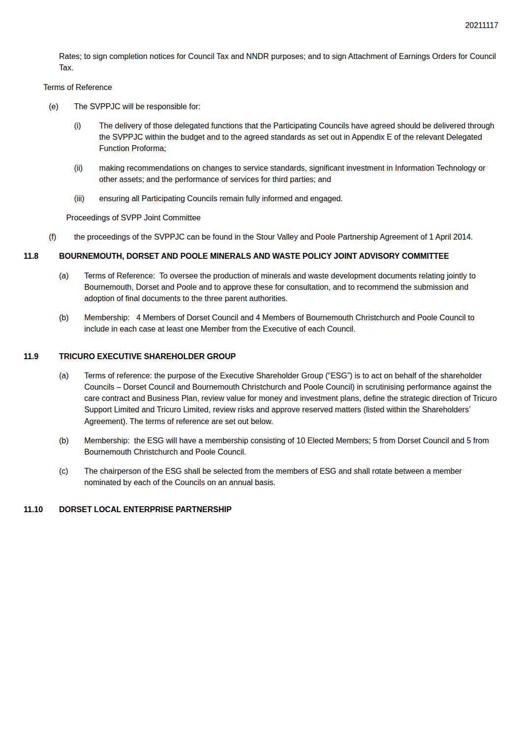20211117
Rates; to sign completion notices for Council Tax and NNDR purposes; and to sign Attachment of Earnings Orders for Council Tax.
Terms of Reference
(e)
The SVPPJC will be responsible for:
(i)
The delivery of those delegated functions that the Participating Councils have agreed should be delivered through the SVPPJC within the budget and to the agreed standards as set out in Appendix E of the relevant Delegated Function Proforma;
(ii)
making recommendations on changes to service standards, significant investment in Information Technology or other assets; and the performance of services for third parties; and
(iii)
ensuring all Participating Councils remain fully informed and engaged.
Proceedings of SVPP Joint Committee
(f)
the proceedings of the SVPPJC can be found in the Stour Valley and Poole Partnership Agreement of 1 April 2014.
11.8
Bournemouth, Dorset and Poole Minerals and Waste Policy Joint Advisory Committee
(a)
Terms of Reference: To oversee the production of minerals and waste development documents relating jointly to Bournemouth, Dorset and Poole and to approve these for consultation, and to recommend the submission and adoption of final documents to the three parent authorities.
(b)
Membership: 4 Members of Dorset Council and 4 Members of Bournemouth Christchurch and Poole Council to include in each case at least one Member from the Executive of each Council.
11.9
Tricuro Executive Shareholder Group
(a)
Terms of reference: the purpose of the Executive Shareholder Group (“ESG”) is to act on behalf of the shareholder Councils – Dorset Council and Bournemouth Christchurch and Poole Council) in scrutinising performance against the care contract and Business Plan, review value for money and investment plans, define the strategic direction of Tricuro Support Limited and Tricuro Limited, review risks and approve reserved matters (listed within the Shareholders’ Agreement). The terms of reference are set out below.
(b)
Membership: the ESG will have a membership consisting of 10 Elected Members; 5 from Dorset Council and 5 from Bournemouth Christchurch and Poole Council.
(c)
The chairperson of the ESG shall be selected from the members of ESG and shall rotate between a member nominated by each of the Councils on an annual basis.
11.10
Dorset Local Enterprise Partnership